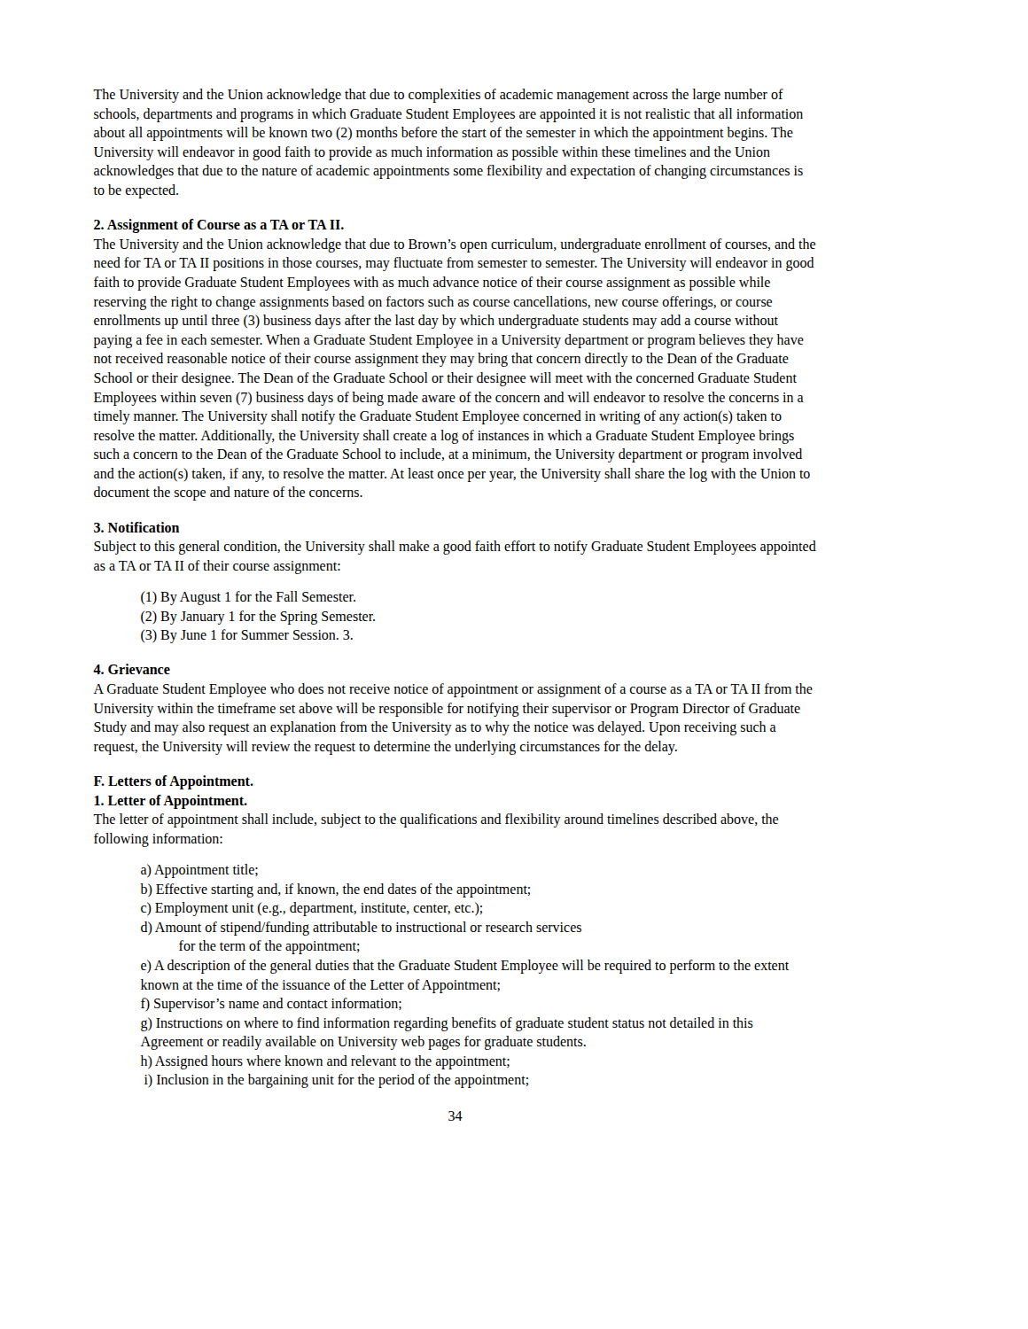The University and the Union acknowledge that due to complexities of academic management across the large number of schools, departments and programs in which Graduate Student Employees are appointed it is not realistic that all information about all appointments will be known two (2) months before the start of the semester in which the appointment begins. The University will endeavor in good faith to provide as much information as possible within these timelines and the Union acknowledges that due to the nature of academic appointments some flexibility and expectation of changing circumstances is to be expected.
2. Assignment of Course as a TA or TA II.
The University and the Union acknowledge that due to Brown’s open curriculum, undergraduate enrollment of courses, and the need for TA or TA II positions in those courses, may fluctuate from semester to semester. The University will endeavor in good faith to provide Graduate Student Employees with as much advance notice of their course assignment as possible while reserving the right to change assignments based on factors such as course cancellations, new course offerings, or course enrollments up until three (3) business days after the last day by which undergraduate students may add a course without paying a fee in each semester. When a Graduate Student Employee in a University department or program believes they have not received reasonable notice of their course assignment they may bring that concern directly to the Dean of the Graduate School or their designee. The Dean of the Graduate School or their designee will meet with the concerned Graduate Student Employees within seven (7) business days of being made aware of the concern and will endeavor to resolve the concerns in a timely manner. The University shall notify the Graduate Student Employee concerned in writing of any action(s) taken to resolve the matter. Additionally, the University shall create a log of instances in which a Graduate Student Employee brings such a concern to the Dean of the Graduate School to include, at a minimum, the University department or program involved and the action(s) taken, if any, to resolve the matter. At least once per year, the University shall share the log with the Union to document the scope and nature of the concerns.
3. Notification
Subject to this general condition, the University shall make a good faith effort to notify Graduate Student Employees appointed as a TA or TA II of their course assignment:
(1) By August 1 for the Fall Semester.
(2) By January 1 for the Spring Semester.
(3) By June 1 for Summer Session. 3.
4. Grievance
A Graduate Student Employee who does not receive notice of appointment or assignment of a course as a TA or TA II from the University within the timeframe set above will be responsible for notifying their supervisor or Program Director of Graduate Study and may also request an explanation from the University as to why the notice was delayed. Upon receiving such a request, the University will review the request to determine the underlying circumstances for the delay.
F. Letters of Appointment.
1. Letter of Appointment.
The letter of appointment shall include, subject to the qualifications and flexibility around timelines described above, the following information:
a) Appointment title;
b) Effective starting and, if known, the end dates of the appointment;
c) Employment unit (e.g., department, institute, center, etc.);
d) Amount of stipend/funding attributable to instructional or research services for the term of the appointment;
e) A description of the general duties that the Graduate Student Employee will be required to perform to the extent known at the time of the issuance of the Letter of Appointment;
f) Supervisor’s name and contact information;
g) Instructions on where to find information regarding benefits of graduate student status not detailed in this Agreement or readily available on University web pages for graduate students.
h) Assigned hours where known and relevant to the appointment;
i) Inclusion in the bargaining unit for the period of the appointment;
34